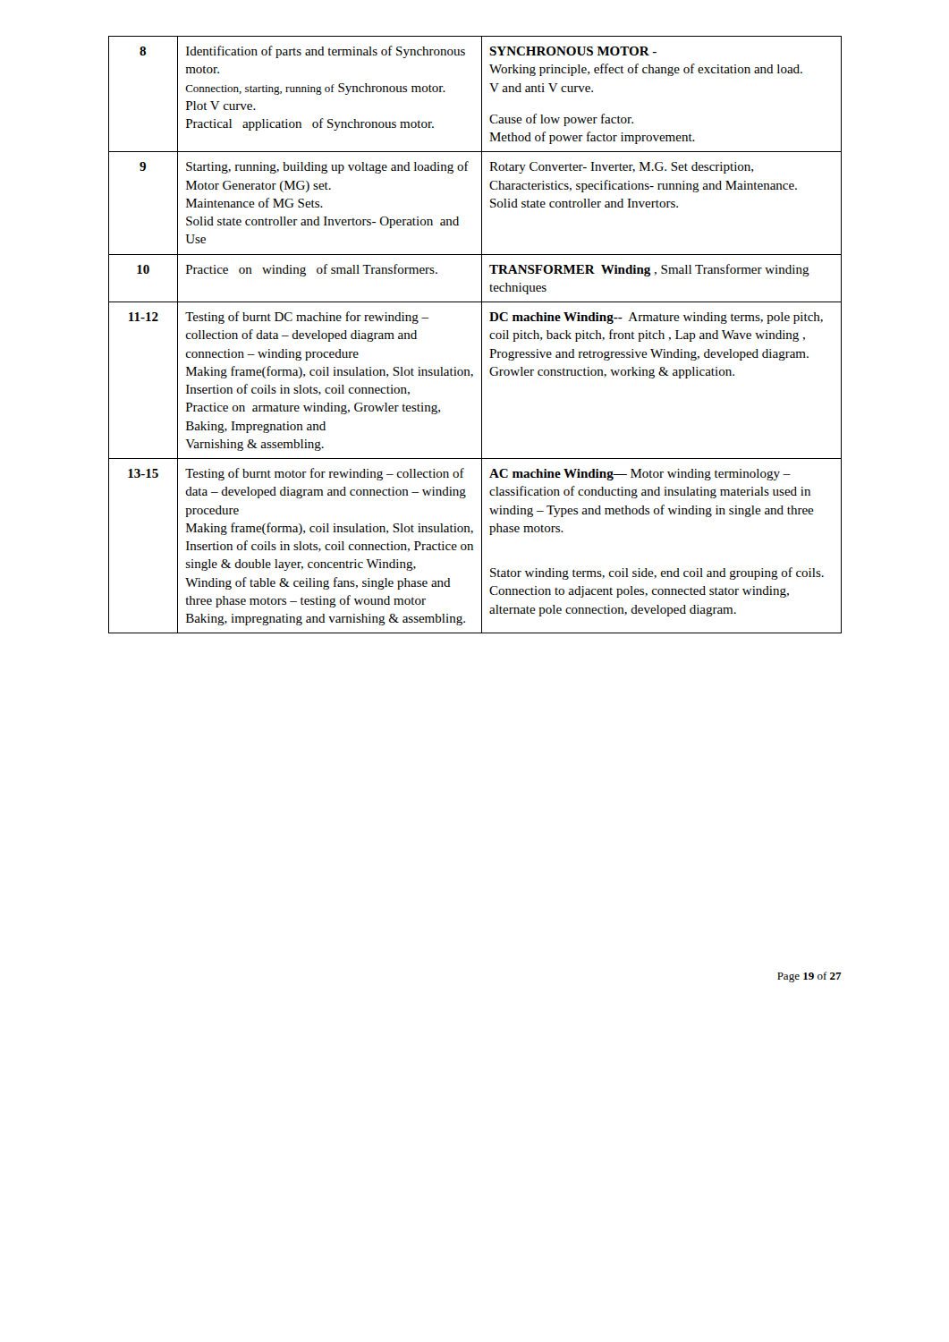| 8 | Identification of parts and terminals of Synchronous motor. Connection, starting, running of Synchronous motor. Plot V curve. Practical application of Synchronous motor. | SYNCHRONOUS MOTOR - Working principle, effect of change of excitation and load. V and anti V curve. Cause of low power factor. Method of power factor improvement. |
| 9 | Starting, running, building up voltage and loading of Motor Generator (MG) set. Maintenance of MG Sets. Solid state controller and Invertors- Operation and Use | Rotary Converter- Inverter, M.G. Set description, Characteristics, specifications- running and Maintenance. Solid state controller and Invertors. |
| 10 | Practice on winding of small Transformers. | TRANSFORMER Winding , Small Transformer winding techniques |
| 11-12 | Testing of burnt DC machine for rewinding – collection of data – developed diagram and connection – winding procedure Making frame(forma), coil insulation, Slot insulation, Insertion of coils in slots, coil connection, Practice on armature winding, Growler testing, Baking, Impregnation and Varnishing & assembling. | DC machine Winding-- Armature winding terms, pole pitch, coil pitch, back pitch, front pitch , Lap and Wave winding , Progressive and retrogressive Winding, developed diagram. Growler construction, working & application. |
| 13-15 | Testing of burnt motor for rewinding – collection of data – developed diagram and connection – winding procedure Making frame(forma), coil insulation, Slot insulation, Insertion of coils in slots, coil connection, Practice on single & double layer, concentric Winding, Winding of table & ceiling fans, single phase and three phase motors – testing of wound motor Baking, impregnating and varnishing & assembling. | AC machine Winding— Motor winding terminology – classification of conducting and insulating materials used in winding – Types and methods of winding in single and three phase motors. Stator winding terms, coil side, end coil and grouping of coils. Connection to adjacent poles, connected stator winding, alternate pole connection, developed diagram. |
Page 19 of 27